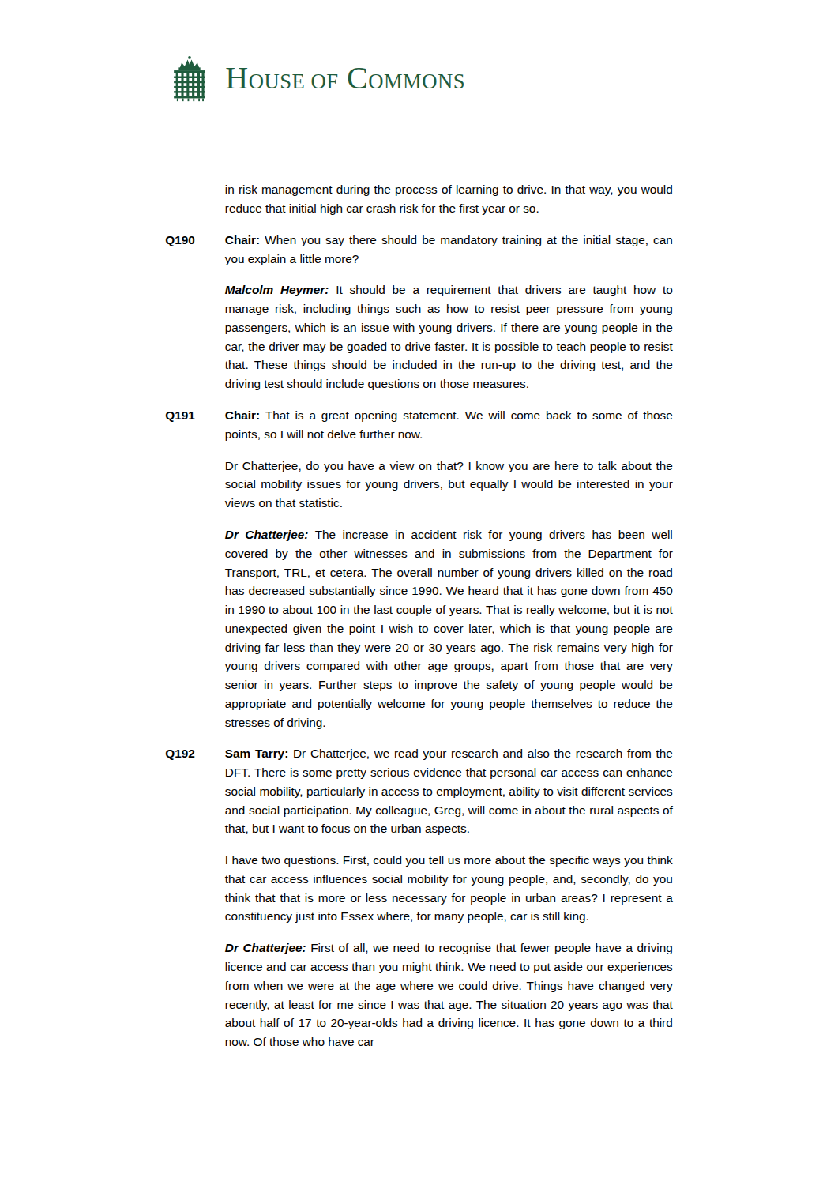HOUSE OF COMMONS
in risk management during the process of learning to drive. In that way, you would reduce that initial high car crash risk for the first year or so.
Q190
Chair: When you say there should be mandatory training at the initial stage, can you explain a little more?
Malcolm Heymer: It should be a requirement that drivers are taught how to manage risk, including things such as how to resist peer pressure from young passengers, which is an issue with young drivers. If there are young people in the car, the driver may be goaded to drive faster. It is possible to teach people to resist that. These things should be included in the run-up to the driving test, and the driving test should include questions on those measures.
Q191
Chair: That is a great opening statement. We will come back to some of those points, so I will not delve further now.
Dr Chatterjee, do you have a view on that? I know you are here to talk about the social mobility issues for young drivers, but equally I would be interested in your views on that statistic.
Dr Chatterjee: The increase in accident risk for young drivers has been well covered by the other witnesses and in submissions from the Department for Transport, TRL, et cetera. The overall number of young drivers killed on the road has decreased substantially since 1990. We heard that it has gone down from 450 in 1990 to about 100 in the last couple of years. That is really welcome, but it is not unexpected given the point I wish to cover later, which is that young people are driving far less than they were 20 or 30 years ago. The risk remains very high for young drivers compared with other age groups, apart from those that are very senior in years. Further steps to improve the safety of young people would be appropriate and potentially welcome for young people themselves to reduce the stresses of driving.
Q192
Sam Tarry: Dr Chatterjee, we read your research and also the research from the DFT. There is some pretty serious evidence that personal car access can enhance social mobility, particularly in access to employment, ability to visit different services and social participation. My colleague, Greg, will come in about the rural aspects of that, but I want to focus on the urban aspects.
I have two questions. First, could you tell us more about the specific ways you think that car access influences social mobility for young people, and, secondly, do you think that that is more or less necessary for people in urban areas? I represent a constituency just into Essex where, for many people, car is still king.
Dr Chatterjee: First of all, we need to recognise that fewer people have a driving licence and car access than you might think. We need to put aside our experiences from when we were at the age where we could drive. Things have changed very recently, at least for me since I was that age. The situation 20 years ago was that about half of 17 to 20-year-olds had a driving licence. It has gone down to a third now. Of those who have car